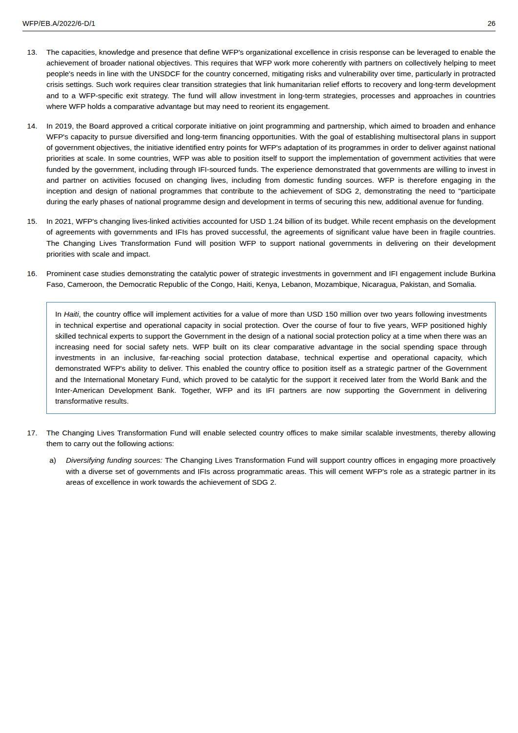WFP/EB.A/2022/6-D/1 26
The capacities, knowledge and presence that define WFP's organizational excellence in crisis response can be leveraged to enable the achievement of broader national objectives. This requires that WFP work more coherently with partners on collectively helping to meet people's needs in line with the UNSDCF for the country concerned, mitigating risks and vulnerability over time, particularly in protracted crisis settings. Such work requires clear transition strategies that link humanitarian relief efforts to recovery and long-term development and to a WFP-specific exit strategy. The fund will allow investment in long-term strategies, processes and approaches in countries where WFP holds a comparative advantage but may need to reorient its engagement.
In 2019, the Board approved a critical corporate initiative on joint programming and partnership, which aimed to broaden and enhance WFP's capacity to pursue diversified and long-term financing opportunities. With the goal of establishing multisectoral plans in support of government objectives, the initiative identified entry points for WFP's adaptation of its programmes in order to deliver against national priorities at scale. In some countries, WFP was able to position itself to support the implementation of government activities that were funded by the government, including through IFI-sourced funds. The experience demonstrated that governments are willing to invest in and partner on activities focused on changing lives, including from domestic funding sources. WFP is therefore engaging in the inception and design of national programmes that contribute to the achievement of SDG 2, demonstrating the need to "participate during the early phases of national programme design and development in terms of securing this new, additional avenue for funding.
In 2021, WFP's changing lives-linked activities accounted for USD 1.24 billion of its budget. While recent emphasis on the development of agreements with governments and IFIs has proved successful, the agreements of significant value have been in fragile countries. The Changing Lives Transformation Fund will position WFP to support national governments in delivering on their development priorities with scale and impact.
Prominent case studies demonstrating the catalytic power of strategic investments in government and IFI engagement include Burkina Faso, Cameroon, the Democratic Republic of the Congo, Haiti, Kenya, Lebanon, Mozambique, Nicaragua, Pakistan, and Somalia.
In Haiti, the country office will implement activities for a value of more than USD 150 million over two years following investments in technical expertise and operational capacity in social protection. Over the course of four to five years, WFP positioned highly skilled technical experts to support the Government in the design of a national social protection policy at a time when there was an increasing need for social safety nets. WFP built on its clear comparative advantage in the social spending space through investments in an inclusive, far-reaching social protection database, technical expertise and operational capacity, which demonstrated WFP's ability to deliver. This enabled the country office to position itself as a strategic partner of the Government and the International Monetary Fund, which proved to be catalytic for the support it received later from the World Bank and the Inter-American Development Bank. Together, WFP and its IFI partners are now supporting the Government in delivering transformative results.
The Changing Lives Transformation Fund will enable selected country offices to make similar scalable investments, thereby allowing them to carry out the following actions:
Diversifying funding sources: The Changing Lives Transformation Fund will support country offices in engaging more proactively with a diverse set of governments and IFIs across programmatic areas. This will cement WFP's role as a strategic partner in its areas of excellence in work towards the achievement of SDG 2.